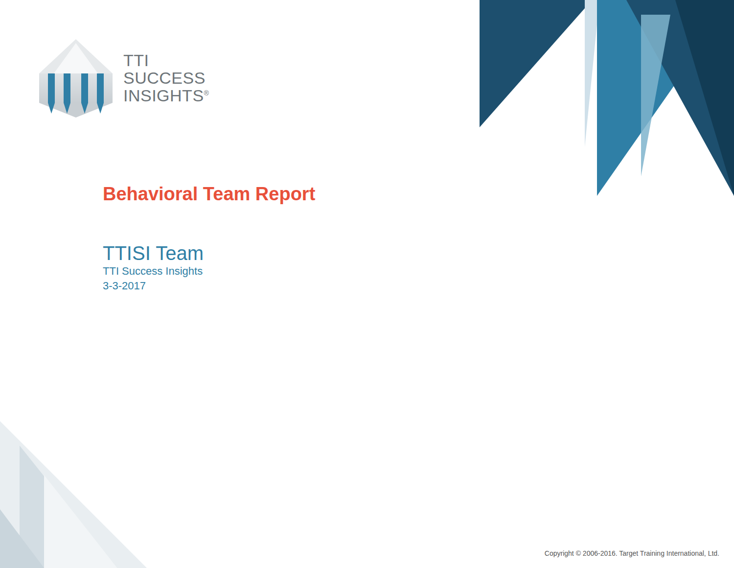TTI SUCCESS INSIGHTS®
Behavioral Team Report
TTISI Team
TTI Success Insights
3-3-2017
Copyright © 2006-2016. Target Training International, Ltd.